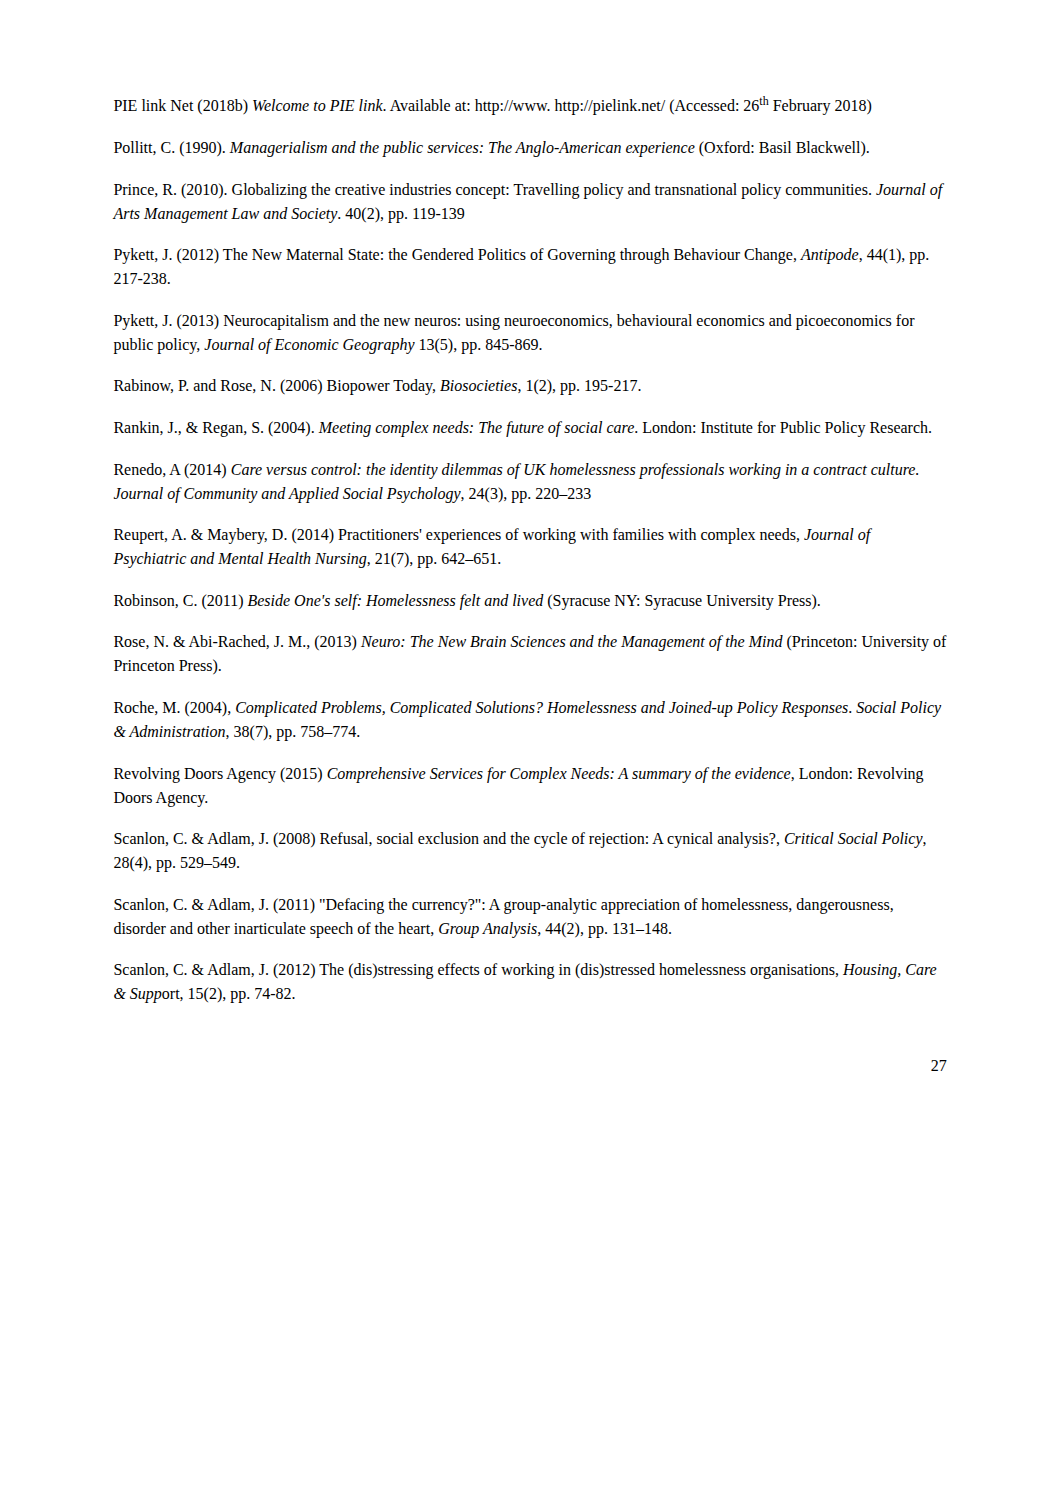PIE link Net (2018b) Welcome to PIE link. Available at: http://www. http://pielink.net/ (Accessed: 26th February 2018)
Pollitt, C. (1990). Managerialism and the public services: The Anglo-American experience (Oxford: Basil Blackwell).
Prince, R. (2010). Globalizing the creative industries concept: Travelling policy and transnational policy communities. Journal of Arts Management Law and Society. 40(2), pp. 119-139
Pykett, J. (2012) The New Maternal State: the Gendered Politics of Governing through Behaviour Change, Antipode, 44(1), pp. 217-238.
Pykett, J. (2013) Neurocapitalism and the new neuros: using neuroeconomics, behavioural economics and picoeconomics for public policy, Journal of Economic Geography 13(5), pp. 845-869.
Rabinow, P. and Rose, N. (2006) Biopower Today, Biosocieties, 1(2), pp. 195-217.
Rankin, J., & Regan, S. (2004). Meeting complex needs: The future of social care. London: Institute for Public Policy Research.
Renedo, A (2014) Care versus control: the identity dilemmas of UK homelessness professionals working in a contract culture. Journal of Community and Applied Social Psychology, 24(3), pp. 220–233
Reupert, A. & Maybery, D. (2014) Practitioners' experiences of working with families with complex needs, Journal of Psychiatric and Mental Health Nursing, 21(7), pp. 642–651.
Robinson, C. (2011) Beside One's self: Homelessness felt and lived (Syracuse NY: Syracuse University Press).
Rose, N. & Abi-Rached, J. M., (2013) Neuro: The New Brain Sciences and the Management of the Mind (Princeton: University of Princeton Press).
Roche, M. (2004), Complicated Problems, Complicated Solutions? Homelessness and Joined-up Policy Responses. Social Policy & Administration, 38(7), pp. 758–774.
Revolving Doors Agency (2015) Comprehensive Services for Complex Needs: A summary of the evidence, London: Revolving Doors Agency.
Scanlon, C. & Adlam, J. (2008) Refusal, social exclusion and the cycle of rejection: A cynical analysis?, Critical Social Policy, 28(4), pp. 529–549.
Scanlon, C. & Adlam, J. (2011) "Defacing the currency?": A group-analytic appreciation of homelessness, dangerousness, disorder and other inarticulate speech of the heart, Group Analysis, 44(2), pp. 131–148.
Scanlon, C. & Adlam, J. (2012) The (dis)stressing effects of working in (dis)stressed homelessness organisations, Housing, Care & Support, 15(2), pp. 74-82.
27